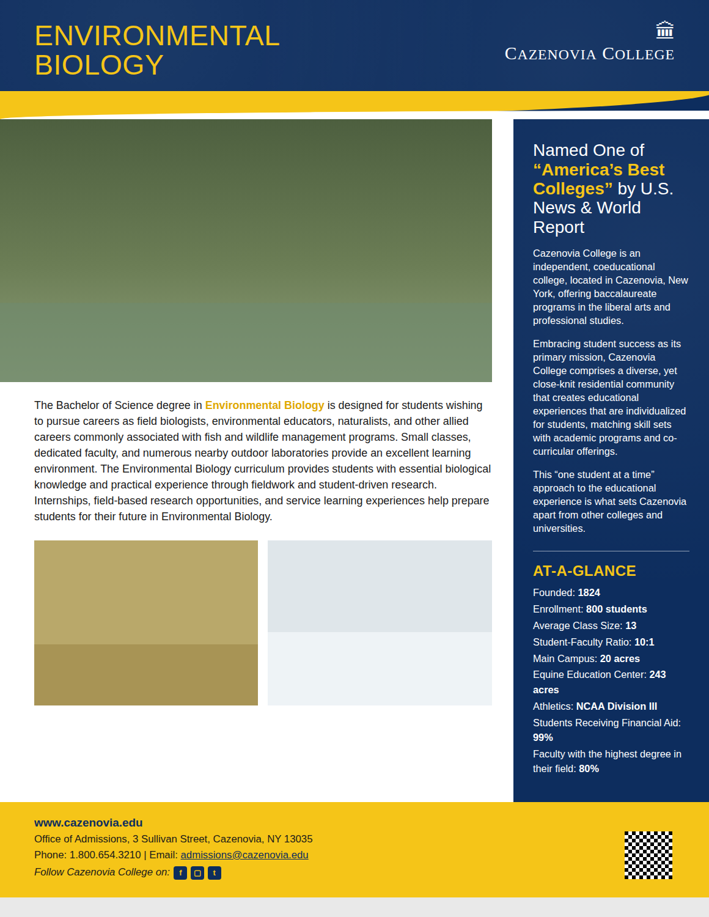Environmental
Biology
🏛 CAZENOVIA COLLEGE
The Bachelor of Science degree in Environmental Biology is designed for students wishing to pursue careers as field biologists, environmental educators, naturalists, and other allied careers commonly associated with fish and wildlife management programs. Small classes, dedicated faculty, and numerous nearby outdoor laboratories provide an excellent learning environment. The Environmental Biology curriculum provides students with essential biological knowledge and practical experience through fieldwork and student-driven research. Internships, field-based research opportunities, and service learning experiences help prepare students for their future in Environmental Biology.
Named One of
“America’s Best Colleges” by U.S. News & World Report
Cazenovia College is an independent, coeducational college, located in Cazenovia, New York, offering baccalaureate programs in the liberal arts and professional studies.
Embracing student success as its primary mission, Cazenovia College comprises a diverse, yet close-knit residential community that creates educational experiences that are individualized for students, matching skill sets with academic programs and co-curricular offerings.
This “one student at a time” approach to the educational experience is what sets Cazenovia apart from other colleges and universities.
AT-A-GLANCE
Founded
1824
Enrollment
800 students
Average Class Size
13
Student-Faculty Ratio
10:1
Main Campus
20 acres
Equine Education Center
243 acres
Athletics
NCAA Division III
Students Receiving Financial Aid
99%
Faculty with the highest degree in their field
80%
www.cazenovia.edu
Office of Admissions, 3 Sullivan Street, Cazenovia, NY 13035
Phone: 1.800.654.3210 | Email: admissions@cazenovia.edu
Follow Cazenovia College on: f ▢ t